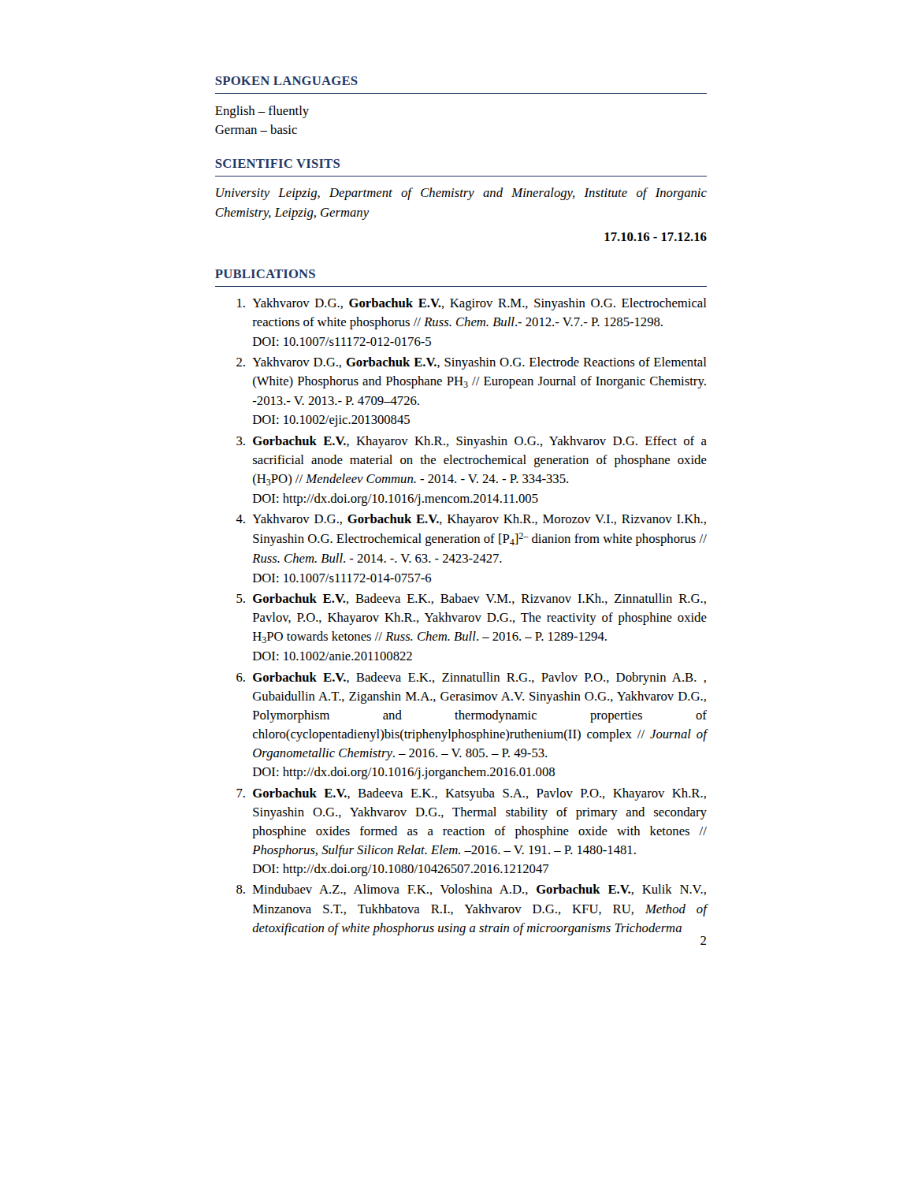SPOKEN LANGUAGES
English – fluently
German – basic
SCIENTIFIC VISITS
University Leipzig, Department of Chemistry and Mineralogy, Institute of Inorganic Chemistry, Leipzig, Germany
17.10.16 - 17.12.16
PUBLICATIONS
Yakhvarov D.G., Gorbachuk E.V., Kagirov R.M., Sinyashin O.G. Electrochemical reactions of white phosphorus // Russ. Chem. Bull.- 2012.- V.7.- P. 1285-1298.
DOI: 10.1007/s11172-012-0176-5
Yakhvarov D.G., Gorbachuk E.V., Sinyashin O.G. Electrode Reactions of Elemental (White) Phosphorus and Phosphane PH3 // European Journal of Inorganic Chemistry. -2013.- V. 2013.- P. 4709–4726.
DOI: 10.1002/ejic.201300845
Gorbachuk E.V., Khayarov Kh.R., Sinyashin O.G., Yakhvarov D.G. Effect of a sacrificial anode material on the electrochemical generation of phosphane oxide (H3PO) // Mendeleev Commun. - 2014. - V. 24. - P. 334-335.
DOI: http://dx.doi.org/10.1016/j.mencom.2014.11.005
Yakhvarov D.G., Gorbachuk E.V., Khayarov Kh.R., Morozov V.I., Rizvanov I.Kh., Sinyashin O.G. Electrochemical generation of [P4]2– dianion from white phosphorus // Russ. Chem. Bull. - 2014. -. V. 63. - 2423-2427.
DOI: 10.1007/s11172-014-0757-6
Gorbachuk E.V., Badeeva E.K., Babaev V.M., Rizvanov I.Kh., Zinnatullin R.G., Pavlov, P.O., Khayarov Kh.R., Yakhvarov D.G., The reactivity of phosphine oxide H3PO towards ketones // Russ. Chem. Bull. – 2016. – P. 1289-1294.
DOI: 10.1002/anie.201100822
Gorbachuk E.V., Badeeva E.K., Zinnatullin R.G., Pavlov P.O., Dobrynin A.B. , Gubaidullin A.T., Ziganshin M.A., Gerasimov A.V. Sinyashin O.G., Yakhvarov D.G., Polymorphism and thermodynamic properties of chloro(cyclopentadienyl)bis(triphenylphosphine)ruthenium(II) complex // Journal of Organometallic Chemistry. – 2016. – V. 805. – P. 49-53.
DOI: http://dx.doi.org/10.1016/j.jorganchem.2016.01.008
Gorbachuk E.V., Badeeva E.K., Katsyuba S.A., Pavlov P.O., Khayarov Kh.R., Sinyashin O.G., Yakhvarov D.G., Thermal stability of primary and secondary phosphine oxides formed as a reaction of phosphine oxide with ketones // Phosphorus, Sulfur Silicon Relat. Elem. –2016. – V. 191. – P. 1480-1481.
DOI: http://dx.doi.org/10.1080/10426507.2016.1212047
Mindubaev A.Z., Alimova F.K., Voloshina A.D., Gorbachuk E.V., Kulik N.V., Minzanova S.T., Tukhbatova R.I., Yakhvarov D.G., KFU, RU, Method of detoxification of white phosphorus using a strain of microorganisms Trichoderma
2